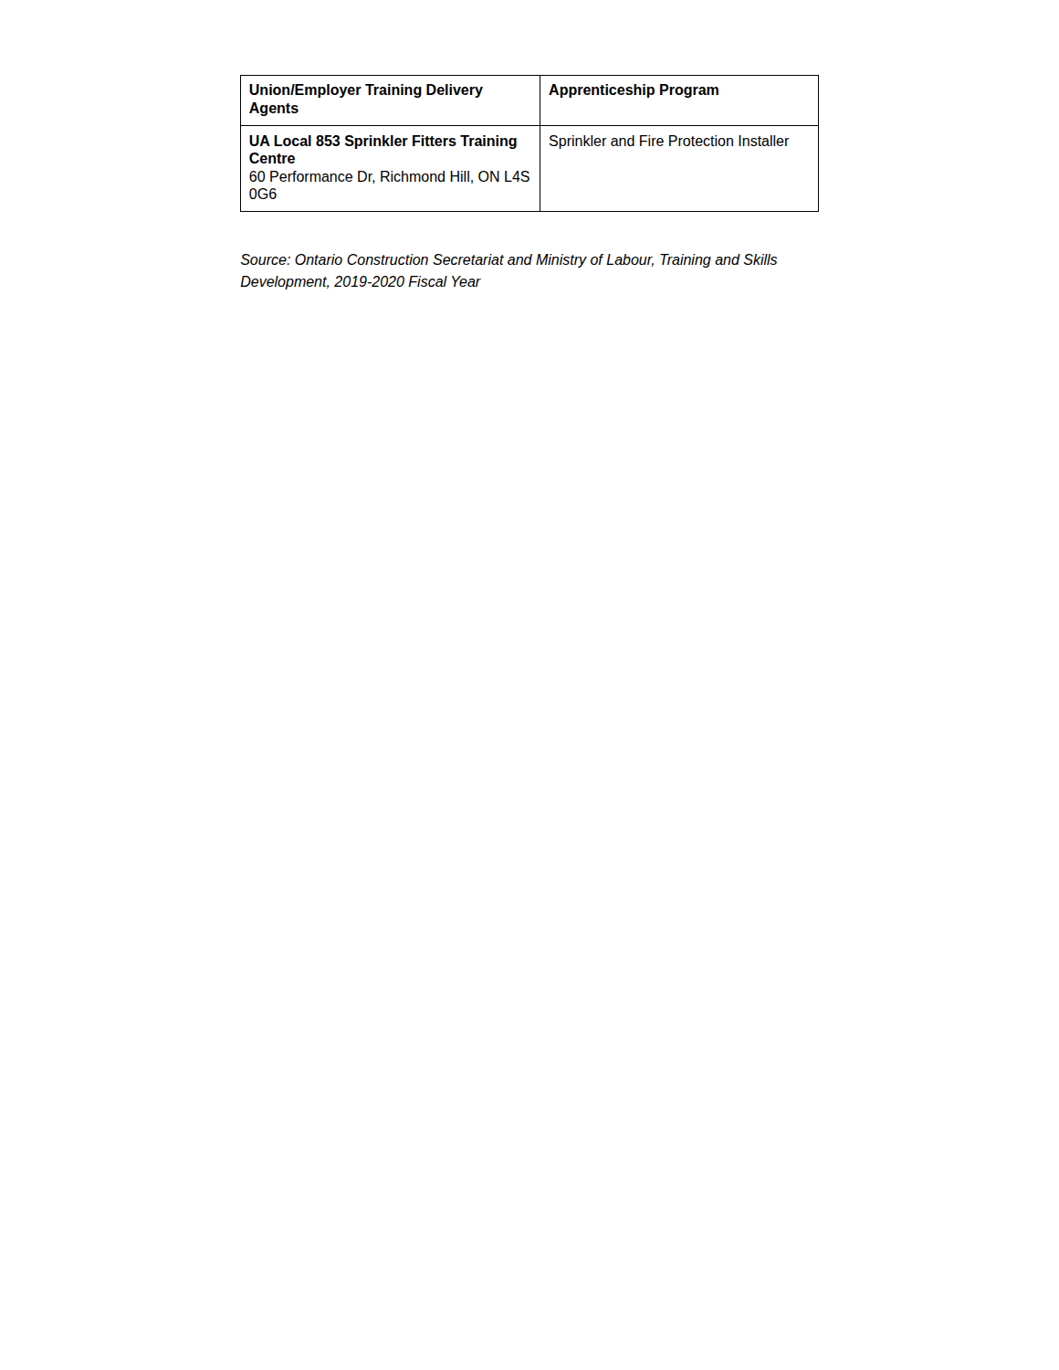| Union/Employer Training Delivery Agents | Apprenticeship Program |
| UA Local 853 Sprinkler Fitters Training Centre 60 Performance Dr, Richmond Hill, ON L4S 0G6 | Sprinkler and Fire Protection Installer |
Source: Ontario Construction Secretariat and Ministry of Labour, Training and Skills Development, 2019-2020 Fiscal Year